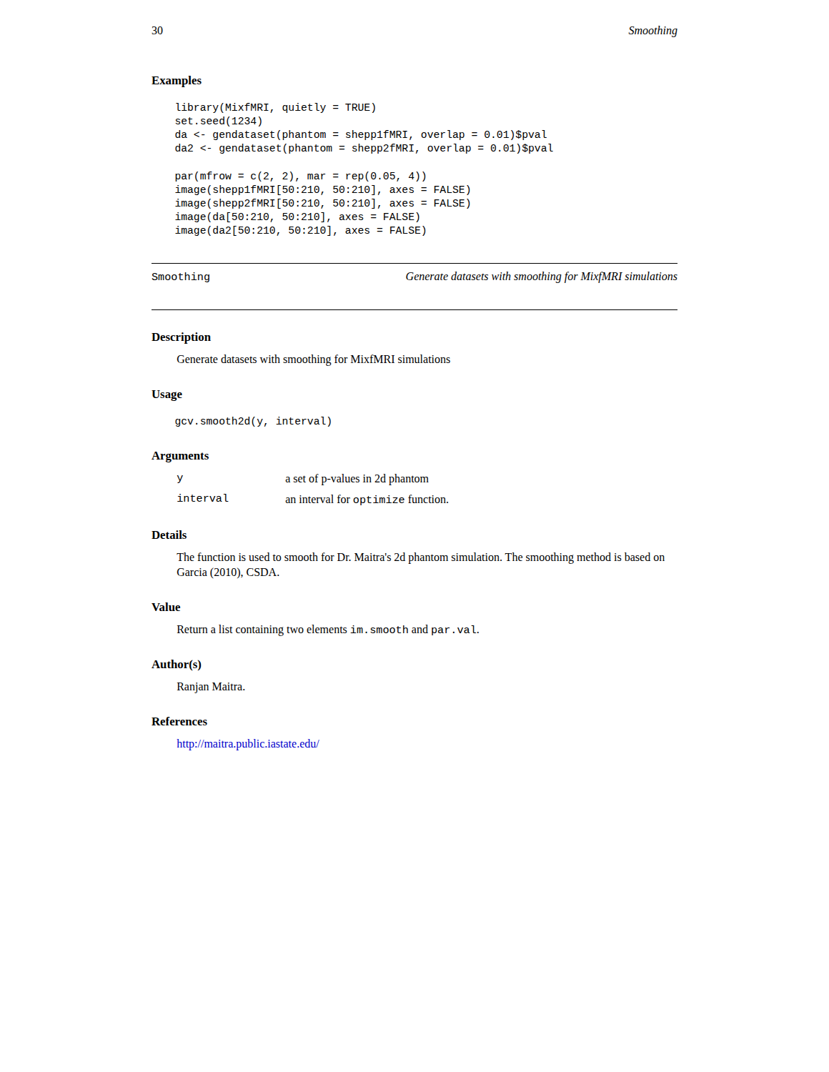30 Smoothing
Examples
library(MixfMRI, quietly = TRUE)
set.seed(1234)
da <- gendataset(phantom = shepp1fMRI, overlap = 0.01)$pval
da2 <- gendataset(phantom = shepp2fMRI, overlap = 0.01)$pval

par(mfrow = c(2, 2), mar = rep(0.05, 4))
image(shepp1fMRI[50:210, 50:210], axes = FALSE)
image(shepp2fMRI[50:210, 50:210], axes = FALSE)
image(da[50:210, 50:210], axes = FALSE)
image(da2[50:210, 50:210], axes = FALSE)
Smoothing Generate datasets with smoothing for MixfMRI simulations
Description
Generate datasets with smoothing for MixfMRI simulations
Usage
gcv.smooth2d(y, interval)
Arguments
y
a set of p-values in 2d phantom
interval
an interval for optimize function.
Details
The function is used to smooth for Dr. Maitra's 2d phantom simulation. The smoothing method is based on Garcia (2010), CSDA.
Value
Return a list containing two elements im.smooth and par.val.
Author(s)
Ranjan Maitra.
References
http://maitra.public.iastate.edu/